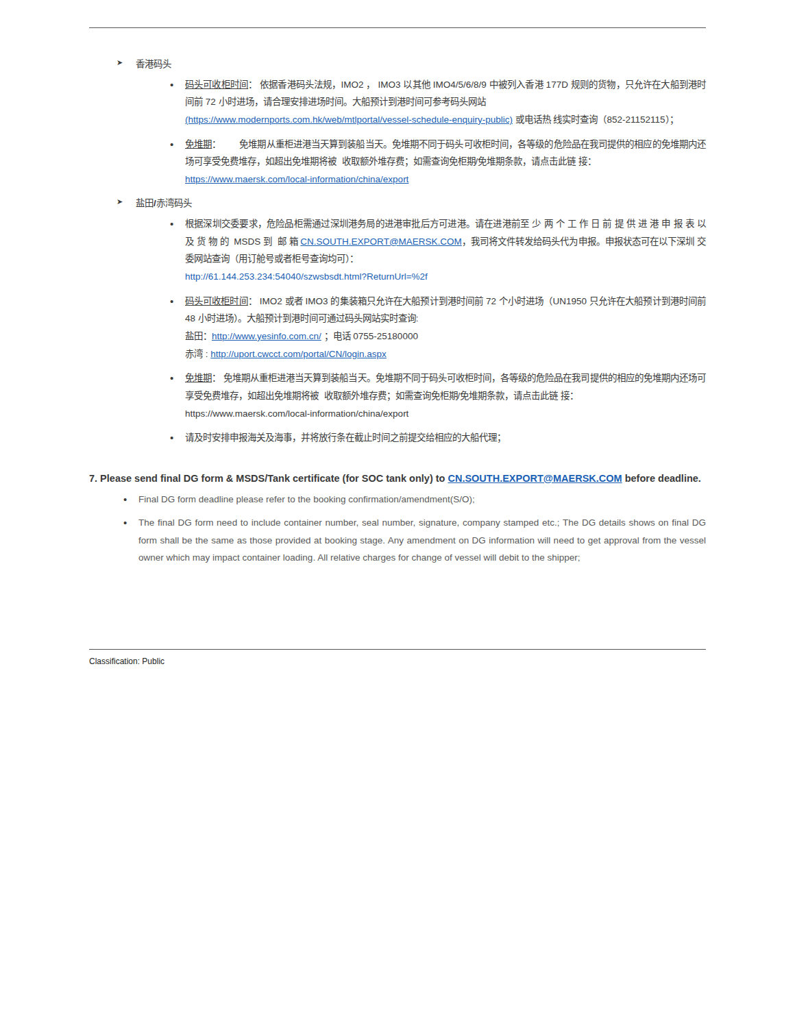香港码头
码头可收柜时间： 依据香港码头法规，IMO2 ， IMO3 以其他 IMO4/5/6/8/9 中被列入香港 177D 规则的货物，只允许在大船到港时间前 72 小时进场，请合理安排进场时间。大船预计到港时间可参考码头网站
(https://www.modernports.com.hk/web/mtlportal/vessel-schedule-enquiry-public) 或电话热 线实时查询（852-21152115）；
免堆期： 免堆期从重柜进港当天算到装船当天。免堆期不同于码头可收柜时间，各等级的危险品在我司提供的相应的免堆期内还场可享受免费堆存，如超出免堆期将被 收取额外堆存费；如需查询免柜期/免堆期条款，请点击此链 接：
https://www.maersk.com/local-information/china/export
盐田/赤湾码头
根据深圳交委要求，危险品柜需通过深圳港务局的进港审批后方可进港。请在进港前至 少 两 个 工 作 日 前 提 供 进 港 申 报 表 以 及 货 物 的 MSDS 到 邮 箱 CN.SOUTH.EXPORT@MAERSK.COM，我司将文件转发给码头代为申报。申报状态可在以下深圳 交委网站查询（用订舱号或者柜号查询均可）：
http://61.144.253.234:54040/szwsbsdt.html?ReturnUrl=%2f
码头可收柜时间： IMO2 或者 IMO3 的集装箱只允许在大船预计到港时间前 72 个小时进场（UN1950 只允许在大船预计到港时间前 48 小时进场）。大船预计到港时间可通过码头网站实时查询:
盐田：http://www.yesinfo.com.cn/ ；电话 0755-25180000
赤湾 : http://uport.cwcct.com/portal/CN/login.aspx
免堆期： 免堆期从重柜进港当天算到装船当天。免堆期不同于码头可收柜时间，各等级的危险品在我司提供的相应的免堆期内还场可享受免费堆存，如超出免堆期将被 收取额外堆存费；如需查询免柜期/免堆期条款，请点击此链 接：
https://www.maersk.com/local-information/china/export
请及时安排申报海关及海事，并将放行条在截止时间之前提交给相应的大船代理；
7. Please send final DG form & MSDS/Tank certificate (for SOC tank only) to CN.SOUTH.EXPORT@MAERSK.COM before deadline.
Final DG form deadline please refer to the booking confirmation/amendment(S/O);
The final DG form need to include container number, seal number, signature, company stamped etc.; The DG details shows on final DG form shall be the same as those provided at booking stage. Any amendment on DG information will need to get approval from the vessel owner which may impact container loading. All relative charges for change of vessel will debit to the shipper;
Classification: Public